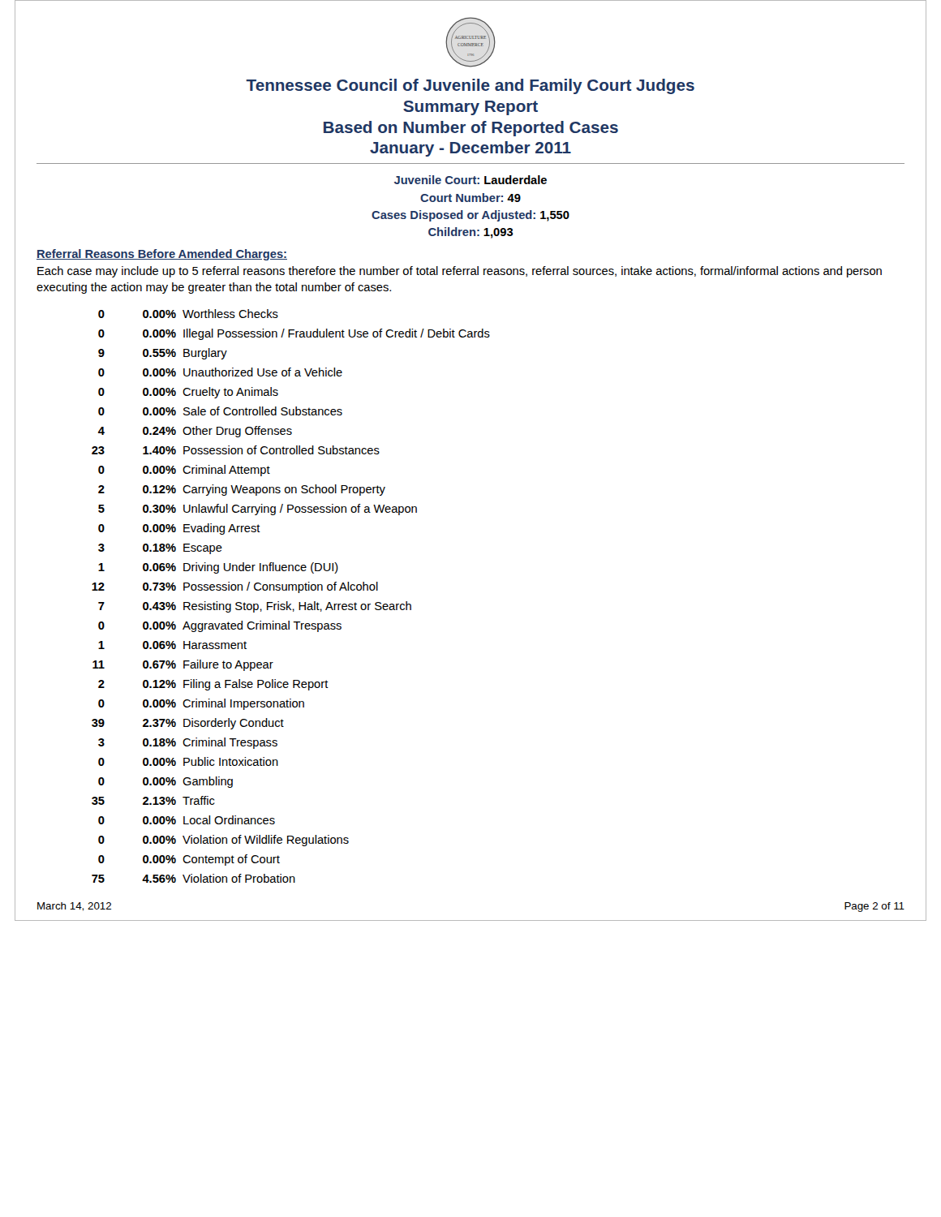Tennessee Council of Juvenile and Family Court Judges
Summary Report
Based on Number of Reported Cases
January - December 2011
Juvenile Court: Lauderdale
Court Number: 49
Cases Disposed or Adjusted: 1,550
Children: 1,093
Referral Reasons Before Amended Charges:
Each case may include up to 5 referral reasons therefore the number of total referral reasons, referral sources, intake actions, formal/informal actions and person executing the action may be greater than the total number of cases.
| 0 | 0.00% | Worthless Checks |
| 0 | 0.00% | Illegal Possession / Fraudulent Use of Credit / Debit Cards |
| 9 | 0.55% | Burglary |
| 0 | 0.00% | Unauthorized Use of a Vehicle |
| 0 | 0.00% | Cruelty to Animals |
| 0 | 0.00% | Sale of Controlled Substances |
| 4 | 0.24% | Other Drug Offenses |
| 23 | 1.40% | Possession of Controlled Substances |
| 0 | 0.00% | Criminal Attempt |
| 2 | 0.12% | Carrying Weapons on School Property |
| 5 | 0.30% | Unlawful Carrying / Possession of a Weapon |
| 0 | 0.00% | Evading Arrest |
| 3 | 0.18% | Escape |
| 1 | 0.06% | Driving Under Influence (DUI) |
| 12 | 0.73% | Possession / Consumption of Alcohol |
| 7 | 0.43% | Resisting Stop, Frisk, Halt, Arrest or Search |
| 0 | 0.00% | Aggravated Criminal Trespass |
| 1 | 0.06% | Harassment |
| 11 | 0.67% | Failure to Appear |
| 2 | 0.12% | Filing a False Police Report |
| 0 | 0.00% | Criminal Impersonation |
| 39 | 2.37% | Disorderly Conduct |
| 3 | 0.18% | Criminal Trespass |
| 0 | 0.00% | Public Intoxication |
| 0 | 0.00% | Gambling |
| 35 | 2.13% | Traffic |
| 0 | 0.00% | Local Ordinances |
| 0 | 0.00% | Violation of Wildlife Regulations |
| 0 | 0.00% | Contempt of Court |
| 75 | 4.56% | Violation of Probation |
March 14, 2012
Page 2 of 11